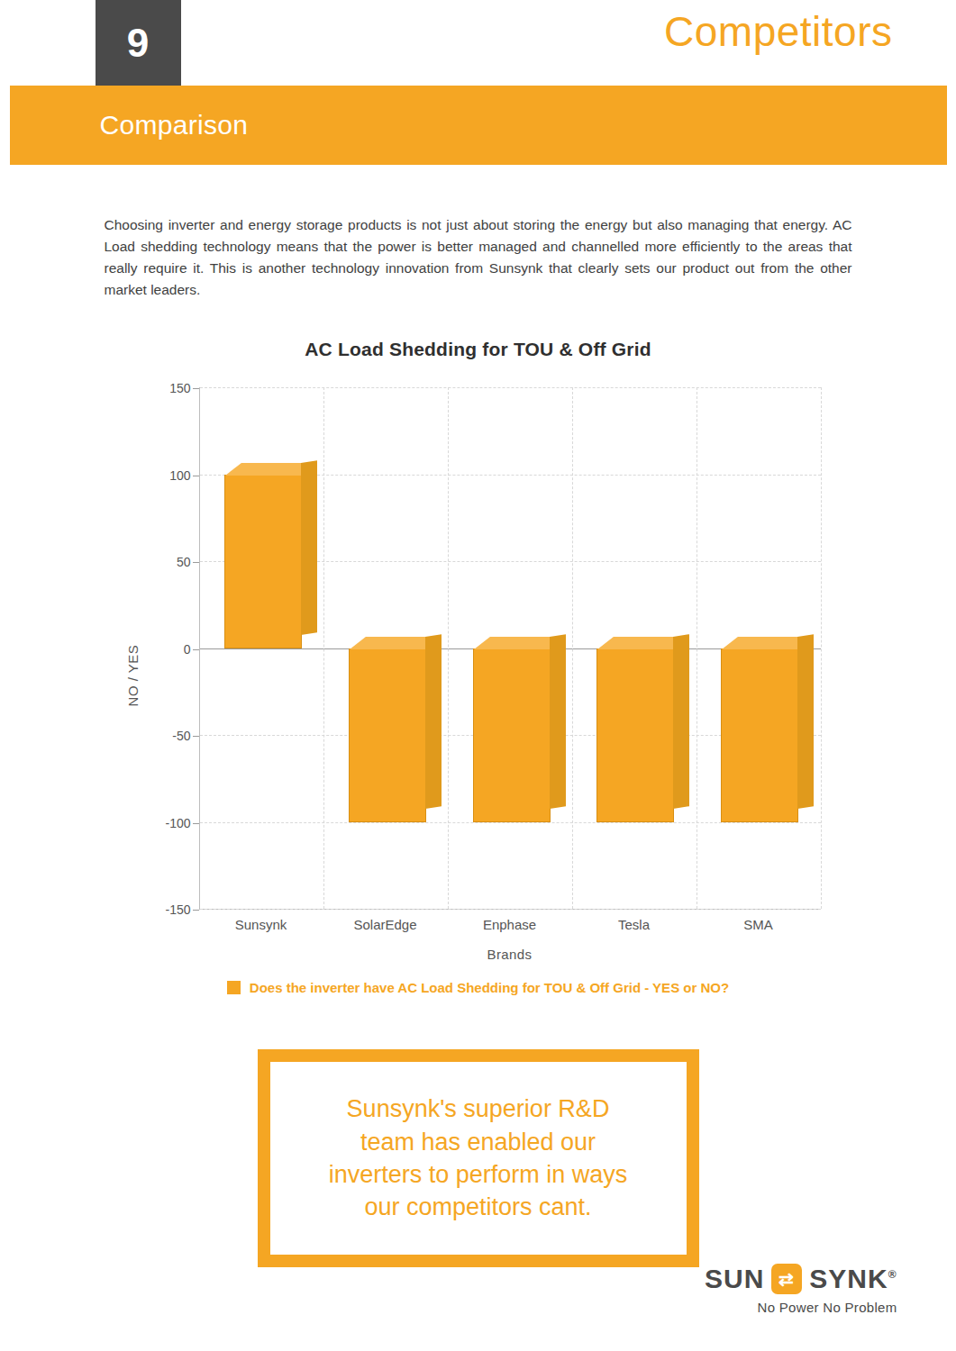9
Competitors
Comparison
Choosing inverter and energy storage products is not just about storing the energy but also managing that energy. AC Load shedding technology means that the power is better managed and channelled more efficiently to the areas that really require it. This is another technology innovation from Sunsynk that clearly sets our product out from the other market leaders.
AC Load Shedding for TOU & Off Grid
NO / YES
150
100
50
0
-50
-100
-150
Sunsynk SolarEdge Enphase Tesla SMA
Brands
Does the inverter have AC Load Shedding for TOU & Off Grid - YES or NO?
Sunsynk's superior R&D
team has enabled our
inverters to perform in ways
our competitors cant.
SUN ⇄ SYNK®
No Power No Problem